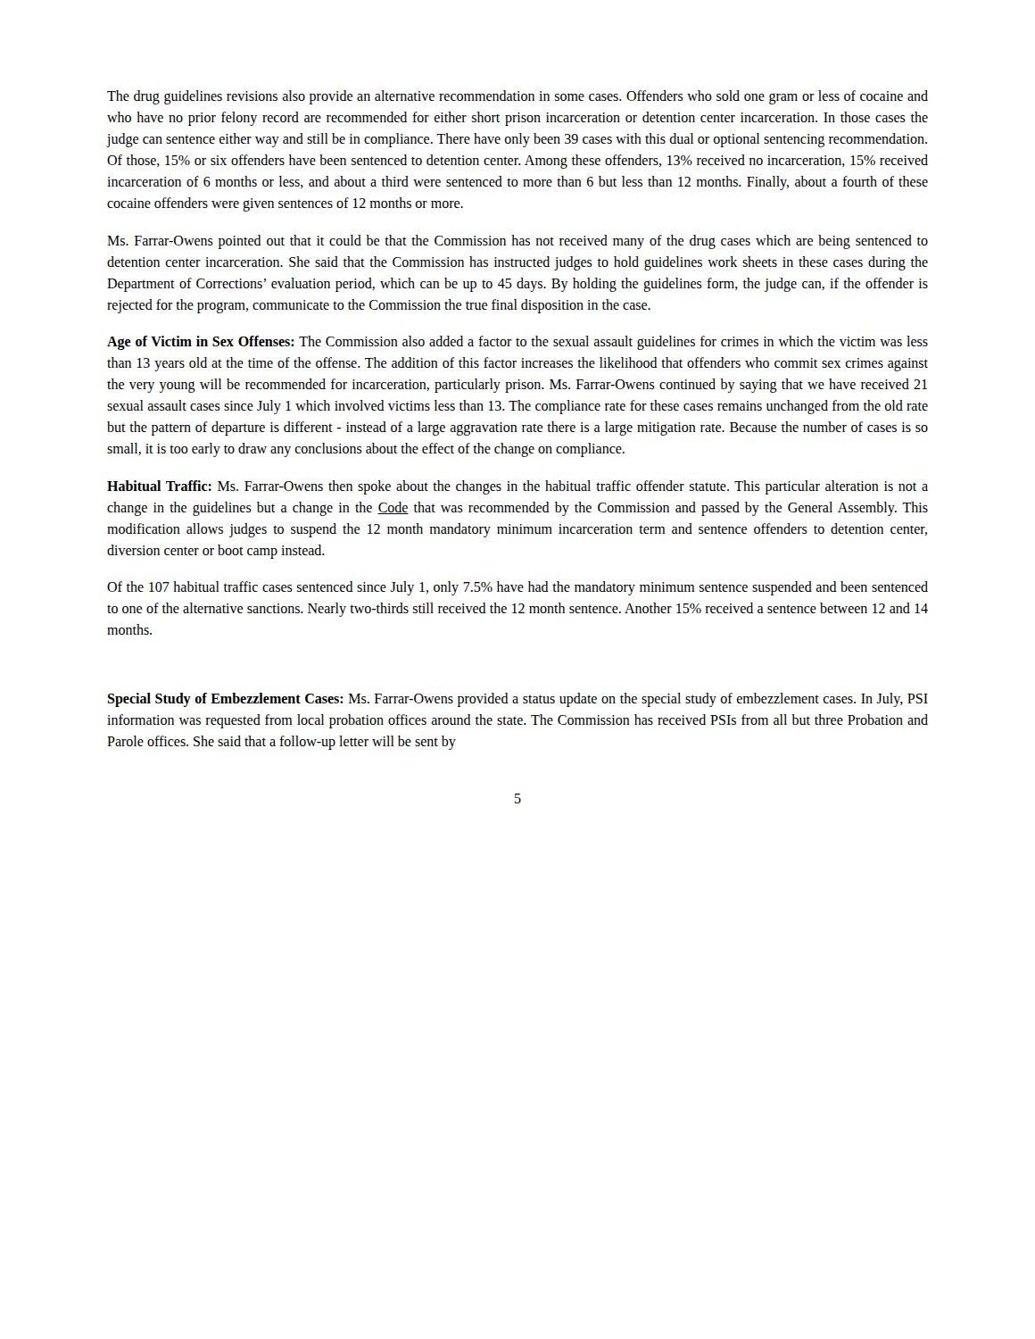The drug guidelines revisions also provide an alternative recommendation in some cases. Offenders who sold one gram or less of cocaine and who have no prior felony record are recommended for either short prison incarceration or detention center incarceration. In those cases the judge can sentence either way and still be in compliance. There have only been 39 cases with this dual or optional sentencing recommendation. Of those, 15% or six offenders have been sentenced to detention center. Among these offenders, 13% received no incarceration, 15% received incarceration of 6 months or less, and about a third were sentenced to more than 6 but less than 12 months. Finally, about a fourth of these cocaine offenders were given sentences of 12 months or more.
Ms. Farrar-Owens pointed out that it could be that the Commission has not received many of the drug cases which are being sentenced to detention center incarceration. She said that the Commission has instructed judges to hold guidelines work sheets in these cases during the Department of Corrections’ evaluation period, which can be up to 45 days. By holding the guidelines form, the judge can, if the offender is rejected for the program, communicate to the Commission the true final disposition in the case.
Age of Victim in Sex Offenses: The Commission also added a factor to the sexual assault guidelines for crimes in which the victim was less than 13 years old at the time of the offense. The addition of this factor increases the likelihood that offenders who commit sex crimes against the very young will be recommended for incarceration, particularly prison. Ms. Farrar-Owens continued by saying that we have received 21 sexual assault cases since July 1 which involved victims less than 13. The compliance rate for these cases remains unchanged from the old rate but the pattern of departure is different - instead of a large aggravation rate there is a large mitigation rate. Because the number of cases is so small, it is too early to draw any conclusions about the effect of the change on compliance.
Habitual Traffic: Ms. Farrar-Owens then spoke about the changes in the habitual traffic offender statute. This particular alteration is not a change in the guidelines but a change in the Code that was recommended by the Commission and passed by the General Assembly. This modification allows judges to suspend the 12 month mandatory minimum incarceration term and sentence offenders to detention center, diversion center or boot camp instead.
Of the 107 habitual traffic cases sentenced since July 1, only 7.5% have had the mandatory minimum sentence suspended and been sentenced to one of the alternative sanctions. Nearly two-thirds still received the 12 month sentence. Another 15% received a sentence between 12 and 14 months.
Special Study of Embezzlement Cases: Ms. Farrar-Owens provided a status update on the special study of embezzlement cases. In July, PSI information was requested from local probation offices around the state. The Commission has received PSIs from all but three Probation and Parole offices. She said that a follow-up letter will be sent by
5